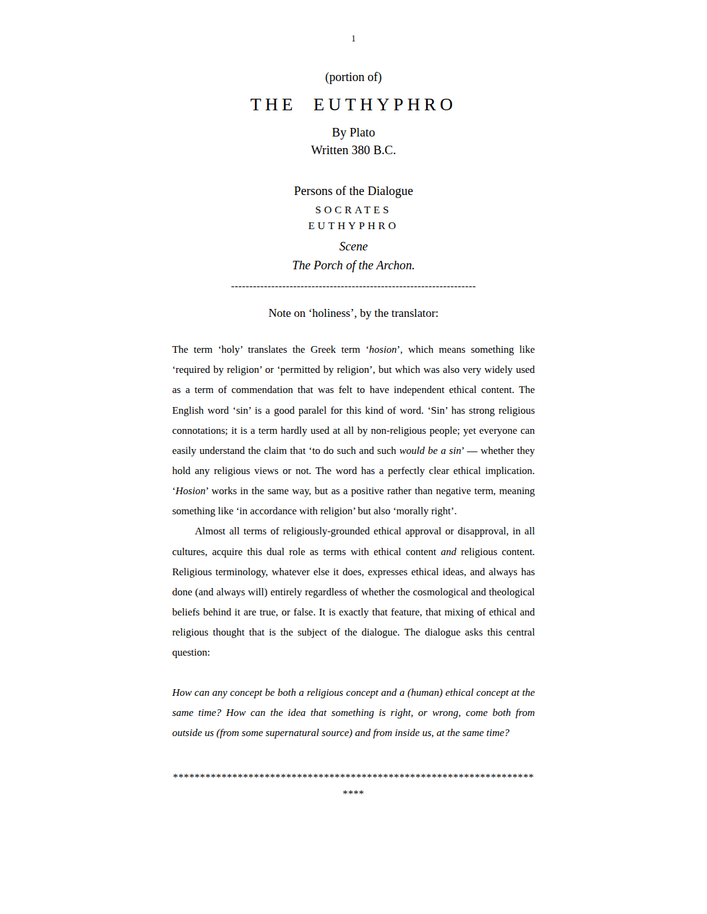1
(portion of)
THE EUTHYPHRO
By Plato
Written 380 B.C.
Persons of the Dialogue
SOCRATES
EUTHYPHRO
Scene
The Porch of the Archon.
-------------------------------------------------------------------
Note on ‘holiness’, by the translator:
The term ‘holy’ translates the Greek term ‘hosion’, which means something like ‘required by religion’ or ‘permitted by religion’, but which was also very widely used as a term of commendation that was felt to have independent ethical content. The English word ‘sin’ is a good paralel for this kind of word. ‘Sin’ has strong religious connotations; it is a term hardly used at all by non-religious people; yet everyone can easily understand the claim that ‘to do such and such would be a sin’ — whether they hold any religious views or not. The word has a perfectly clear ethical implication. ‘Hosion’ works in the same way, but as a positive rather than negative term, meaning something like ‘in accordance with religion’ but also ‘morally right’.
Almost all terms of religiously-grounded ethical approval or disapproval, in all cultures, acquire this dual role as terms with ethical content and religious content. Religious terminology, whatever else it does, expresses ethical ideas, and always has done (and always will) entirely regardless of whether the cosmological and theological beliefs behind it are true, or false. It is exactly that feature, that mixing of ethical and religious thought that is the subject of the dialogue. The dialogue asks this central question:
How can any concept be both a religious concept and a (human) ethical concept at the same time? How can the idea that something is right, or wrong, come both from outside us (from some supernatural source) and from inside us, at the same time?
***********************************************************************